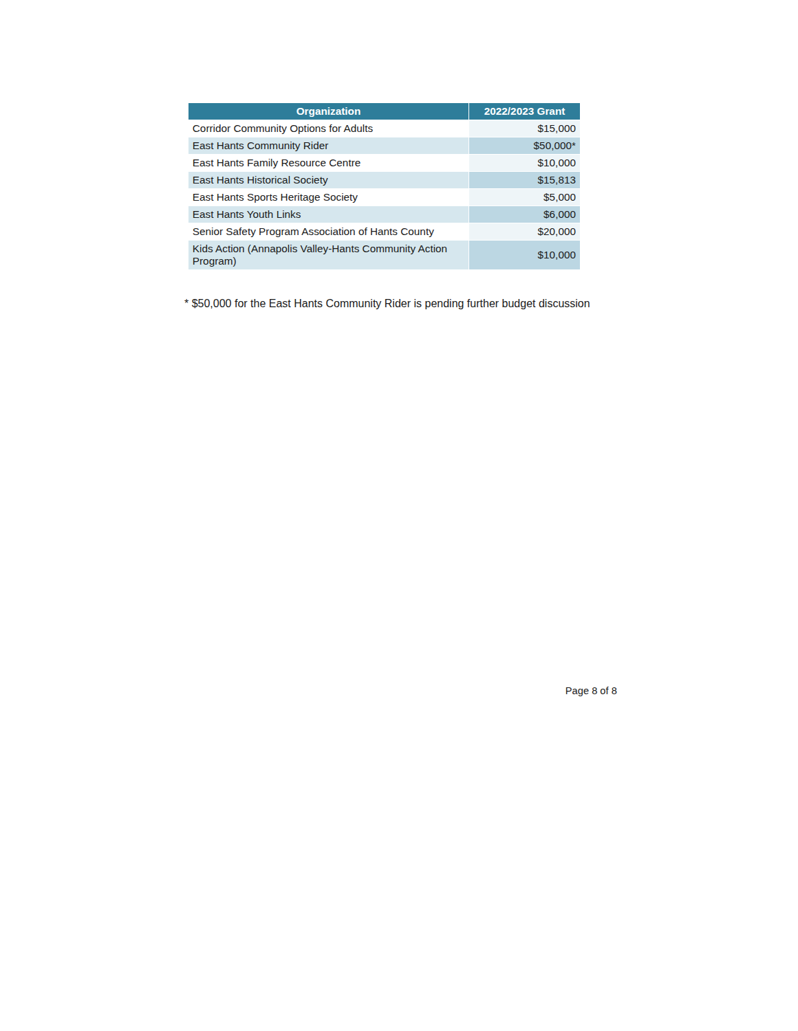| Organization | 2022/2023 Grant |
| --- | --- |
| Corridor Community Options for Adults | $15,000 |
| East Hants Community Rider | $50,000* |
| East Hants Family Resource Centre | $10,000 |
| East Hants Historical Society | $15,813 |
| East Hants Sports Heritage Society | $5,000 |
| East Hants Youth Links | $6,000 |
| Senior Safety Program Association of Hants County | $20,000 |
| Kids Action (Annapolis Valley-Hants Community Action Program) | $10,000 |
* $50,000 for the East Hants Community Rider is pending further budget discussion
Page 8 of 8